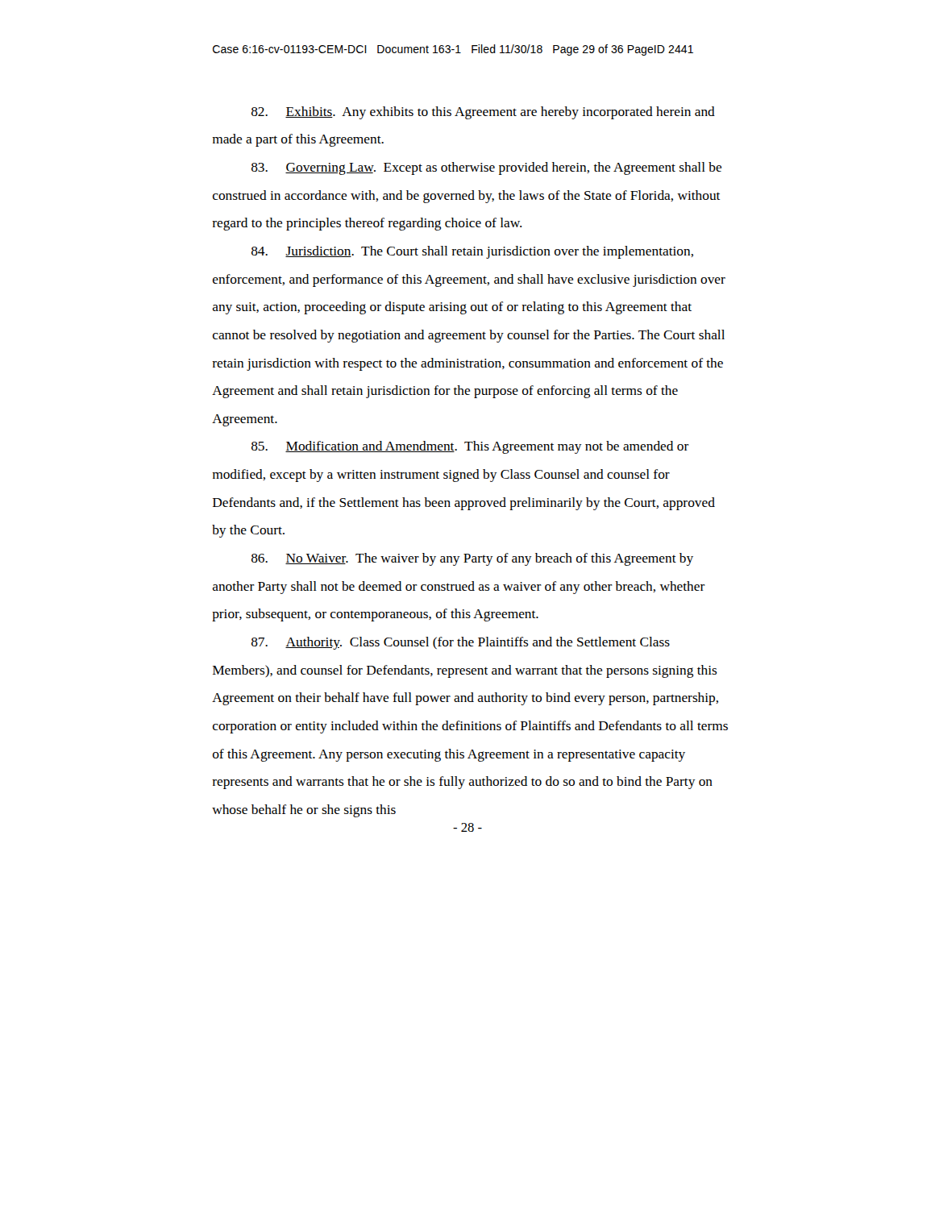Case 6:16-cv-01193-CEM-DCI Document 163-1 Filed 11/30/18 Page 29 of 36 PageID 2441
82. Exhibits. Any exhibits to this Agreement are hereby incorporated herein and made a part of this Agreement.
83. Governing Law. Except as otherwise provided herein, the Agreement shall be construed in accordance with, and be governed by, the laws of the State of Florida, without regard to the principles thereof regarding choice of law.
84. Jurisdiction. The Court shall retain jurisdiction over the implementation, enforcement, and performance of this Agreement, and shall have exclusive jurisdiction over any suit, action, proceeding or dispute arising out of or relating to this Agreement that cannot be resolved by negotiation and agreement by counsel for the Parties. The Court shall retain jurisdiction with respect to the administration, consummation and enforcement of the Agreement and shall retain jurisdiction for the purpose of enforcing all terms of the Agreement.
85. Modification and Amendment. This Agreement may not be amended or modified, except by a written instrument signed by Class Counsel and counsel for Defendants and, if the Settlement has been approved preliminarily by the Court, approved by the Court.
86. No Waiver. The waiver by any Party of any breach of this Agreement by another Party shall not be deemed or construed as a waiver of any other breach, whether prior, subsequent, or contemporaneous, of this Agreement.
87. Authority. Class Counsel (for the Plaintiffs and the Settlement Class Members), and counsel for Defendants, represent and warrant that the persons signing this Agreement on their behalf have full power and authority to bind every person, partnership, corporation or entity included within the definitions of Plaintiffs and Defendants to all terms of this Agreement. Any person executing this Agreement in a representative capacity represents and warrants that he or she is fully authorized to do so and to bind the Party on whose behalf he or she signs this
- 28 -